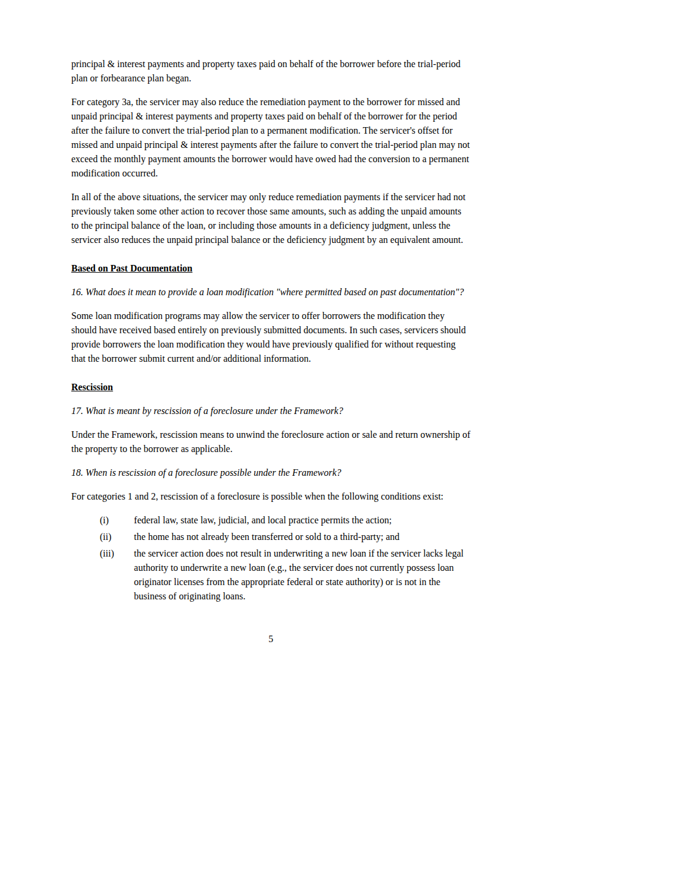principal & interest payments and property taxes paid on behalf of the borrower before the trial-period plan or forbearance plan began.
For category 3a, the servicer may also reduce the remediation payment to the borrower for missed and unpaid principal & interest payments and property taxes paid on behalf of the borrower for the period after the failure to convert the trial-period plan to a permanent modification. The servicer's offset for missed and unpaid principal & interest payments after the failure to convert the trial-period plan may not exceed the monthly payment amounts the borrower would have owed had the conversion to a permanent modification occurred.
In all of the above situations, the servicer may only reduce remediation payments if the servicer had not previously taken some other action to recover those same amounts, such as adding the unpaid amounts to the principal balance of the loan, or including those amounts in a deficiency judgment, unless the servicer also reduces the unpaid principal balance or the deficiency judgment by an equivalent amount.
Based on Past Documentation
16. What does it mean to provide a loan modification "where permitted based on past documentation"?
Some loan modification programs may allow the servicer to offer borrowers the modification they should have received based entirely on previously submitted documents. In such cases, servicers should provide borrowers the loan modification they would have previously qualified for without requesting that the borrower submit current and/or additional information.
Rescission
17. What is meant by rescission of a foreclosure under the Framework?
Under the Framework, rescission means to unwind the foreclosure action or sale and return ownership of the property to the borrower as applicable.
18. When is rescission of a foreclosure possible under the Framework?
For categories 1 and 2, rescission of a foreclosure is possible when the following conditions exist:
(i) federal law, state law, judicial, and local practice permits the action;
(ii) the home has not already been transferred or sold to a third-party; and
(iii) the servicer action does not result in underwriting a new loan if the servicer lacks legal authority to underwrite a new loan (e.g., the servicer does not currently possess loan originator licenses from the appropriate federal or state authority) or is not in the business of originating loans.
5